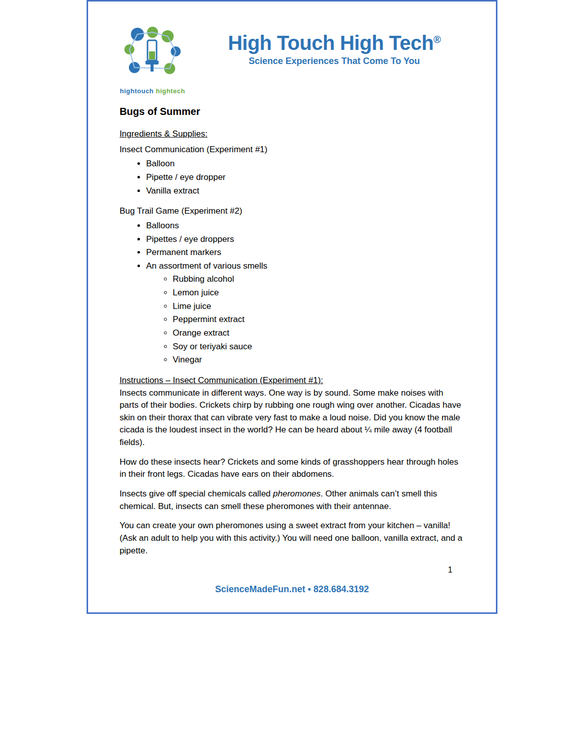hightouch hightech
High Touch High Tech®
Science Experiences That Come To You
Bugs of Summer
Ingredients & Supplies:
Insect Communication (Experiment #1)
Balloon
Pipette / eye dropper
Vanilla extract
Bug Trail Game (Experiment #2)
Balloons
Pipettes / eye droppers
Permanent markers
An assortment of various smells
Rubbing alcohol
Lemon juice
Lime juice
Peppermint extract
Orange extract
Soy or teriyaki sauce
Vinegar
Instructions – Insect Communication (Experiment #1):
Insects communicate in different ways. One way is by sound. Some make noises with parts of their bodies. Crickets chirp by rubbing one rough wing over another. Cicadas have skin on their thorax that can vibrate very fast to make a loud noise. Did you know the male cicada is the loudest insect in the world? He can be heard about ¼ mile away (4 football fields).
How do these insects hear? Crickets and some kinds of grasshoppers hear through holes in their front legs. Cicadas have ears on their abdomens.
Insects give off special chemicals called pheromones. Other animals can’t smell this chemical. But, insects can smell these pheromones with their antennae.
You can create your own pheromones using a sweet extract from your kitchen – vanilla! (Ask an adult to help you with this activity.) You will need one balloon, vanilla extract, and a pipette.
1
ScienceMadeFun.net • 828.684.3192